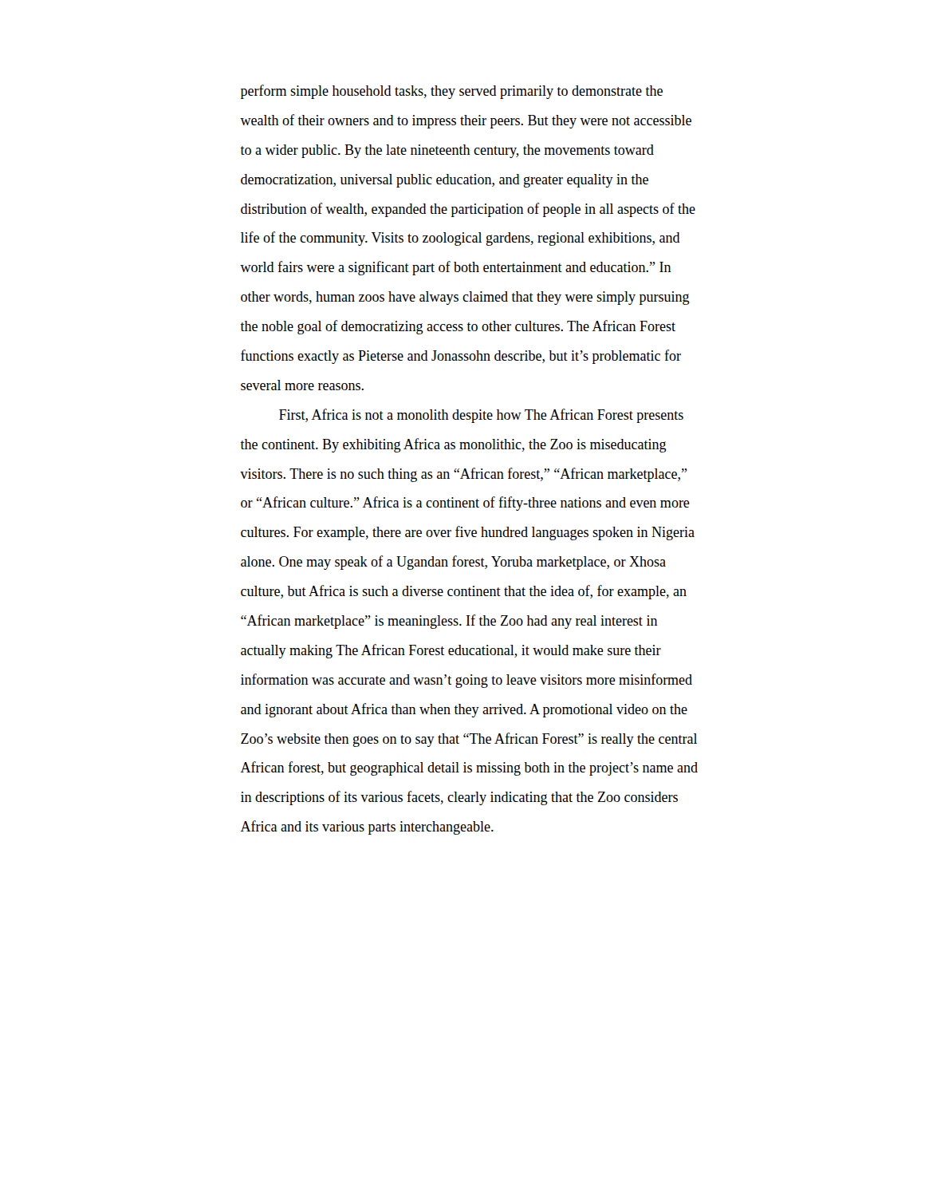perform simple household tasks, they served primarily to demonstrate the wealth of their owners and to impress their peers. But they were not accessible to a wider public. By the late nineteenth century, the movements toward democratization, universal public education, and greater equality in the distribution of wealth, expanded the participation of people in all aspects of the life of the community. Visits to zoological gardens, regional exhibitions, and world fairs were a significant part of both entertainment and education.” In other words, human zoos have always claimed that they were simply pursuing the noble goal of democratizing access to other cultures. The African Forest functions exactly as Pieterse and Jonassohn describe, but it’s problematic for several more reasons.
First, Africa is not a monolith despite how The African Forest presents the continent. By exhibiting Africa as monolithic, the Zoo is miseducating visitors. There is no such thing as an “African forest,” “African marketplace,” or “African culture.” Africa is a continent of fifty-three nations and even more cultures. For example, there are over five hundred languages spoken in Nigeria alone. One may speak of a Ugandan forest, Yoruba marketplace, or Xhosa culture, but Africa is such a diverse continent that the idea of, for example, an “African marketplace” is meaningless. If the Zoo had any real interest in actually making The African Forest educational, it would make sure their information was accurate and wasn’t going to leave visitors more misinformed and ignorant about Africa than when they arrived. A promotional video on the Zoo’s website then goes on to say that “The African Forest” is really the central African forest, but geographical detail is missing both in the project’s name and in descriptions of its various facets, clearly indicating that the Zoo considers Africa and its various parts interchangeable.